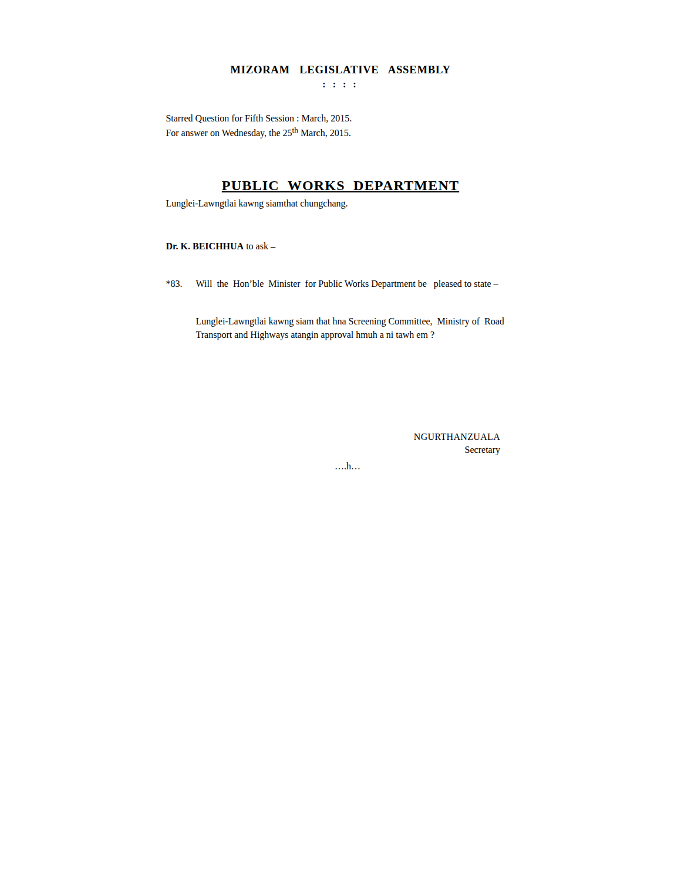MIZORAM LEGISLATIVE ASSEMBLY
: : : :
Starred Question for Fifth Session : March, 2015.
For answer on Wednesday, the 25th March, 2015.
PUBLIC WORKS DEPARTMENT
Lunglei-Lawngtlai kawng siamthat chungchang.
Dr. K. BEICHHUA to ask –
*83.
Will the Hon’ble Minister for Public Works Department be pleased to state –
Lunglei-Lawngtlai kawng siam that hna Screening Committee, Ministry of Road Transport and Highways atangin approval hmuh a ni tawh em ?
NGURTHANZUALA
Secretary
….h…